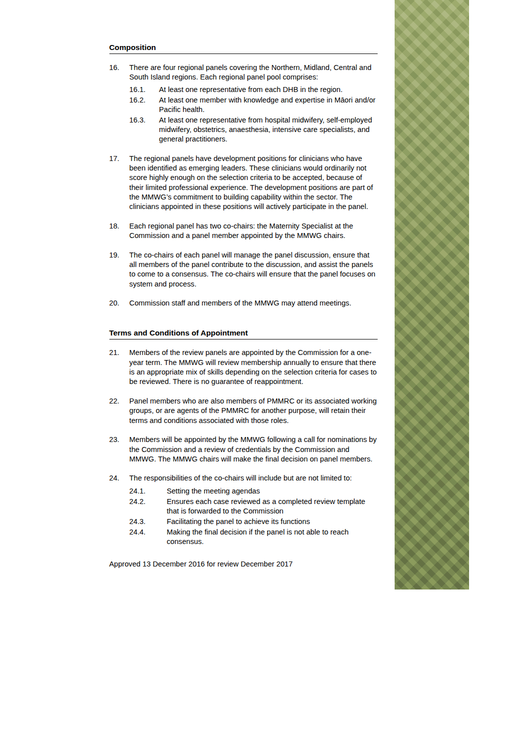Composition
There are four regional panels covering the Northern, Midland, Central and South Island regions. Each regional panel pool comprises:
At least one representative from each DHB in the region.
At least one member with knowledge and expertise in Māori and/or Pacific health.
At least one representative from hospital midwifery, self-employed midwifery, obstetrics, anaesthesia, intensive care specialists, and general practitioners.
The regional panels have development positions for clinicians who have been identified as emerging leaders. These clinicians would ordinarily not score highly enough on the selection criteria to be accepted, because of their limited professional experience. The development positions are part of the MMWG’s commitment to building capability within the sector. The clinicians appointed in these positions will actively participate in the panel.
Each regional panel has two co-chairs: the Maternity Specialist at the Commission and a panel member appointed by the MMWG chairs.
The co-chairs of each panel will manage the panel discussion, ensure that all members of the panel contribute to the discussion, and assist the panels to come to a consensus. The co-chairs will ensure that the panel focuses on system and process.
Commission staff and members of the MMWG may attend meetings.
Terms and Conditions of Appointment
Members of the review panels are appointed by the Commission for a one-year term. The MMWG will review membership annually to ensure that there is an appropriate mix of skills depending on the selection criteria for cases to be reviewed. There is no guarantee of reappointment.
Panel members who are also members of PMMRC or its associated working groups, or are agents of the PMMRC for another purpose, will retain their terms and conditions associated with those roles.
Members will be appointed by the MMWG following a call for nominations by the Commission and a review of credentials by the Commission and MMWG. The MMWG chairs will make the final decision on panel members.
The responsibilities of the co-chairs will include but are not limited to:
Setting the meeting agendas
Ensures each case reviewed as a completed review template that is forwarded to the Commission
Facilitating the panel to achieve its functions
Making the final decision if the panel is not able to reach consensus.
Approved 13 December 2016 for review December 2017